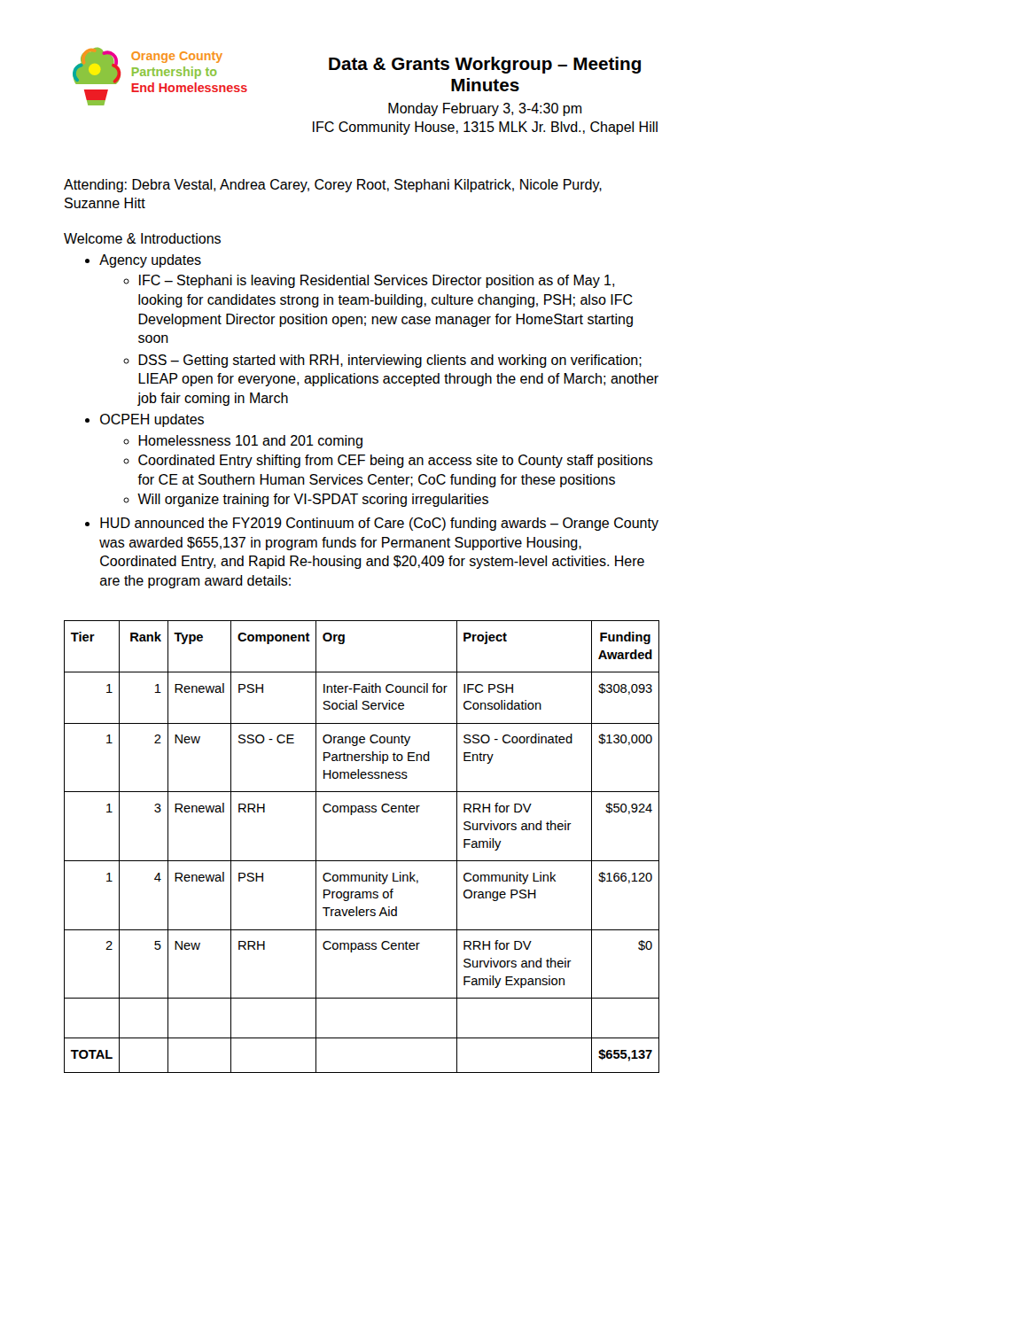Orange County Partnership to End Homelessness
Data & Grants Workgroup – Meeting Minutes
Monday February 3, 3-4:30 pm
IFC Community House, 1315 MLK Jr. Blvd., Chapel Hill
Attending: Debra Vestal, Andrea Carey, Corey Root, Stephani Kilpatrick, Nicole Purdy, Suzanne Hitt
Welcome & Introductions
Agency updates
IFC – Stephani is leaving Residential Services Director position as of May 1, looking for candidates strong in team-building, culture changing, PSH; also IFC Development Director position open; new case manager for HomeStart starting soon
DSS – Getting started with RRH, interviewing clients and working on verification; LIEAP open for everyone, applications accepted through the end of March; another job fair coming in March
OCPEH updates
Homelessness 101 and 201 coming
Coordinated Entry shifting from CEF being an access site to County staff positions for CE at Southern Human Services Center; CoC funding for these positions
Will organize training for VI-SPDAT scoring irregularities
HUD announced the FY2019 Continuum of Care (CoC) funding awards – Orange County was awarded $655,137 in program funds for Permanent Supportive Housing, Coordinated Entry, and Rapid Re-housing and $20,409 for system-level activities. Here are the program award details:
| Tier | Rank | Type | Component | Org | Project | Funding Awarded |
| --- | --- | --- | --- | --- | --- | --- |
| 1 | 1 | Renewal | PSH | Inter-Faith Council for Social Service | IFC PSH Consolidation | $308,093 |
| 1 | 2 | New | SSO - CE | Orange County Partnership to End Homelessness | SSO - Coordinated Entry | $130,000 |
| 1 | 3 | Renewal | RRH | Compass Center | RRH for DV Survivors and their Family | $50,924 |
| 1 | 4 | Renewal | PSH | Community Link, Programs of Travelers Aid | Community Link Orange PSH | $166,120 |
| 2 | 5 | New | RRH | Compass Center | RRH for DV Survivors and their Family Expansion | $0 |
| TOTAL | | | | | | $655,137 |